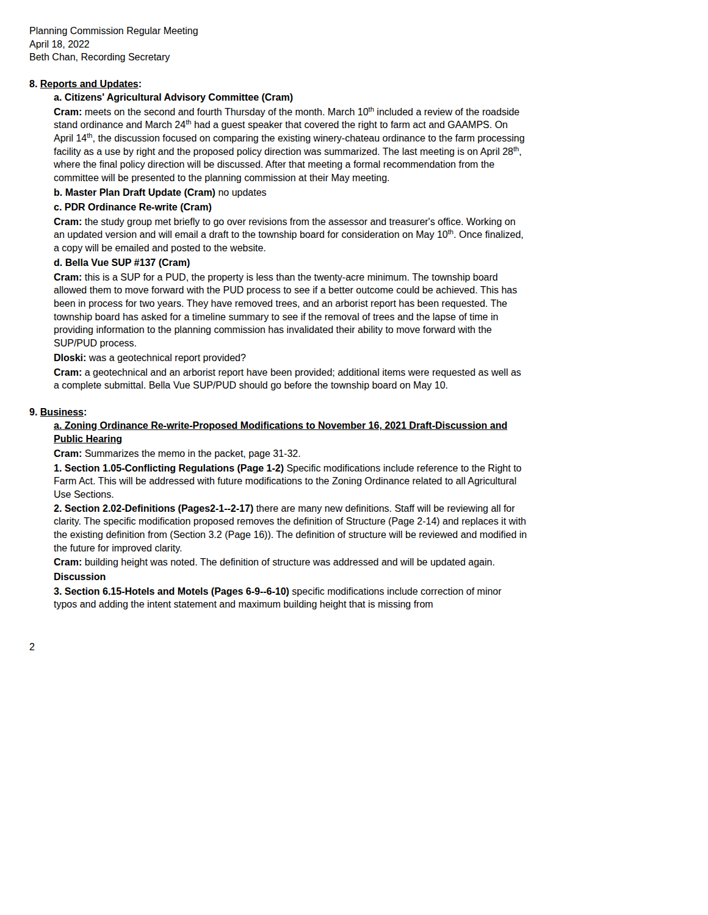Planning Commission Regular Meeting
April 18, 2022
Beth Chan, Recording Secretary
8. Reports and Updates:
a. Citizens' Agricultural Advisory Committee (Cram)
Cram: meets on the second and fourth Thursday of the month. March 10th included a review of the roadside stand ordinance and March 24th had a guest speaker that covered the right to farm act and GAAMPS. On April 14th, the discussion focused on comparing the existing winery-chateau ordinance to the farm processing facility as a use by right and the proposed policy direction was summarized. The last meeting is on April 28th, where the final policy direction will be discussed. After that meeting a formal recommendation from the committee will be presented to the planning commission at their May meeting.
b. Master Plan Draft Update (Cram) no updates
c. PDR Ordinance Re-write (Cram)
Cram: the study group met briefly to go over revisions from the assessor and treasurer's office. Working on an updated version and will email a draft to the township board for consideration on May 10th. Once finalized, a copy will be emailed and posted to the website.
d. Bella Vue SUP #137 (Cram)
Cram: this is a SUP for a PUD, the property is less than the twenty-acre minimum. The township board allowed them to move forward with the PUD process to see if a better outcome could be achieved. This has been in process for two years. They have removed trees, and an arborist report has been requested. The township board has asked for a timeline summary to see if the removal of trees and the lapse of time in providing information to the planning commission has invalidated their ability to move forward with the SUP/PUD process.
Dloski: was a geotechnical report provided?
Cram: a geotechnical and an arborist report have been provided; additional items were requested as well as a complete submittal. Bella Vue SUP/PUD should go before the township board on May 10.
9. Business:
a. Zoning Ordinance Re-write-Proposed Modifications to November 16, 2021 Draft-Discussion and Public Hearing
Cram: Summarizes the memo in the packet, page 31-32.
1. Section 1.05-Conflicting Regulations (Page 1-2) Specific modifications include reference to the Right to Farm Act. This will be addressed with future modifications to the Zoning Ordinance related to all Agricultural Use Sections.
2. Section 2.02-Definitions (Pages2-1--2-17) there are many new definitions. Staff will be reviewing all for clarity. The specific modification proposed removes the definition of Structure (Page 2-14) and replaces it with the existing definition from (Section 3.2 (Page 16)). The definition of structure will be reviewed and modified in the future for improved clarity.
Cram: building height was noted. The definition of structure was addressed and will be updated again.
Discussion
3. Section 6.15-Hotels and Motels (Pages 6-9--6-10) specific modifications include correction of minor typos and adding the intent statement and maximum building height that is missing from
2